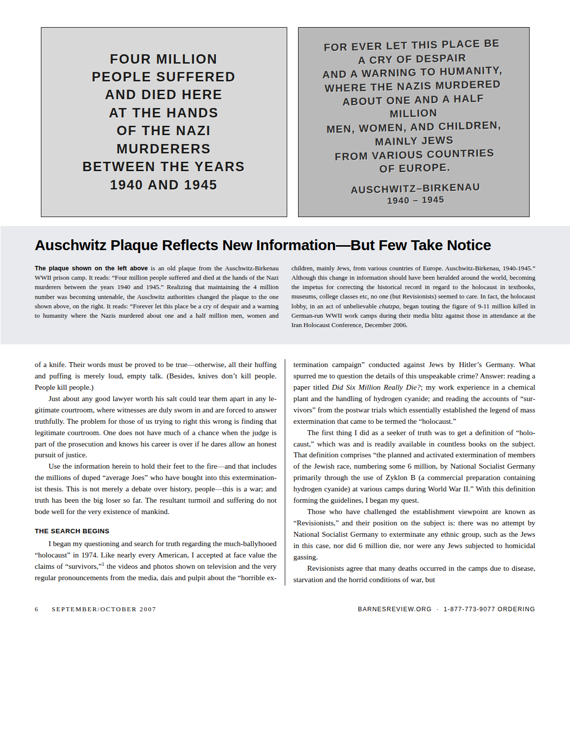FOUR MILLION
PEOPLE SUFFERED
AND DIED HERE
AT THE HANDS
OF THE NAZI
MURDERERS
BETWEEN THE YEARS
1940 AND 1945
FOR EVER LET THIS PLACE BE
A CRY OF DESPAIR
AND A WARNING TO HUMANITY,
WHERE THE NAZIS MURDERED
ABOUT ONE AND A HALF
MILLION
MEN, WOMEN, AND CHILDREN,
MAINLY JEWS
FROM VARIOUS COUNTRIES
OF EUROPE.
AUSCHWITZ–BIRKENAU
1940 – 1945
Auschwitz Plaque Reflects New Information—But Few Take Notice
The plaque shown on the left above is an old plaque from the Auschwitz-Birkenau WWII prison camp. It reads: “Four million people suffered and died at the hands of the Nazi murderers between the years 1940 and 1945.” Realizing that maintaining the 4 million number was becoming untenable, the Auschwitz authorities changed the plaque to the one shown above, on the right. It reads: “Forever let this place be a cry of despair and a warning to humanity where the Nazis murdered about one and a half million men, women and children, mainly Jews, from various countries of Europe. Auschwitz-Birkenau, 1940-1945.” Although this change in information should have been heralded around the world, becoming the impetus for correcting the historical record in regard to the holocaust in textbooks, museums, college classes etc, no one (but Revisionists) seemed to care. In fact, the holocaust lobby, in an act of unbelievable chutzpa, began touting the figure of 9-11 million killed in German-run WWII work camps during their media blitz against those in attendance at the Iran Holocaust Conference, December 2006.
of a knife. Their words must be proved to be true—otherwise, all their huffing and puffing is merely loud, empty talk. (Besides, knives don’t kill people. People kill people.)
Just about any good lawyer worth his salt could tear them apart in any legitimate courtroom, where witnesses are duly sworn in and are forced to answer truthfully. The problem for those of us trying to right this wrong is finding that legitimate courtroom. One does not have much of a chance when the judge is part of the prosecution and knows his career is over if he dares allow an honest pursuit of justice.
Use the information herein to hold their feet to the fire—and that includes the millions of duped “average Joes” who have bought into this exterminationist thesis. This is not merely a debate over history, people—this is a war; and truth has been the big loser so far. The resultant turmoil and suffering do not bode well for the very existence of mankind.
THE SEARCH BEGINS
I began my questioning and search for truth regarding the much-ballyhooed “holocaust” in 1974. Like nearly every American, I accepted at face value the claims of “survivors,”1 the videos and photos shown on television and the very regular pronouncements from the media, dais and pulpit about the “horrible extermination campaign” conducted against Jews by Hitler’s Germany. What spurred me to question the details of this unspeakable crime? Answer: reading a paper titled Did Six Million Really Die?; my work experience in a chemical plant and the handling of hydrogen cyanide; and reading the accounts of “survivors” from the postwar trials which essentially established the legend of mass extermination that came to be termed the “holocaust.”
The first thing I did as a seeker of truth was to get a definition of “holocaust,” which was and is readily available in countless books on the subject. That definition comprises “the planned and activated extermination of members of the Jewish race, numbering some 6 million, by National Socialist Germany primarily through the use of Zyklon B (a commercial preparation containing hydrogen cyanide) at various camps during World War II.” With this definition forming the guidelines, I began my quest.
Those who have challenged the establishment viewpoint are known as “Revisionists,” and their position on the subject is: there was no attempt by National Socialist Germany to exterminate any ethnic group, such as the Jews in this case, nor did 6 million die, nor were any Jews subjected to homicidal gassing.
Revisionists agree that many deaths occurred in the camps due to disease, starvation and the horrid conditions of war, but
6 SEPTEMBER/OCTOBER 2007
BARNESREVIEW.ORG · 1-877-773-9077 ORDERING